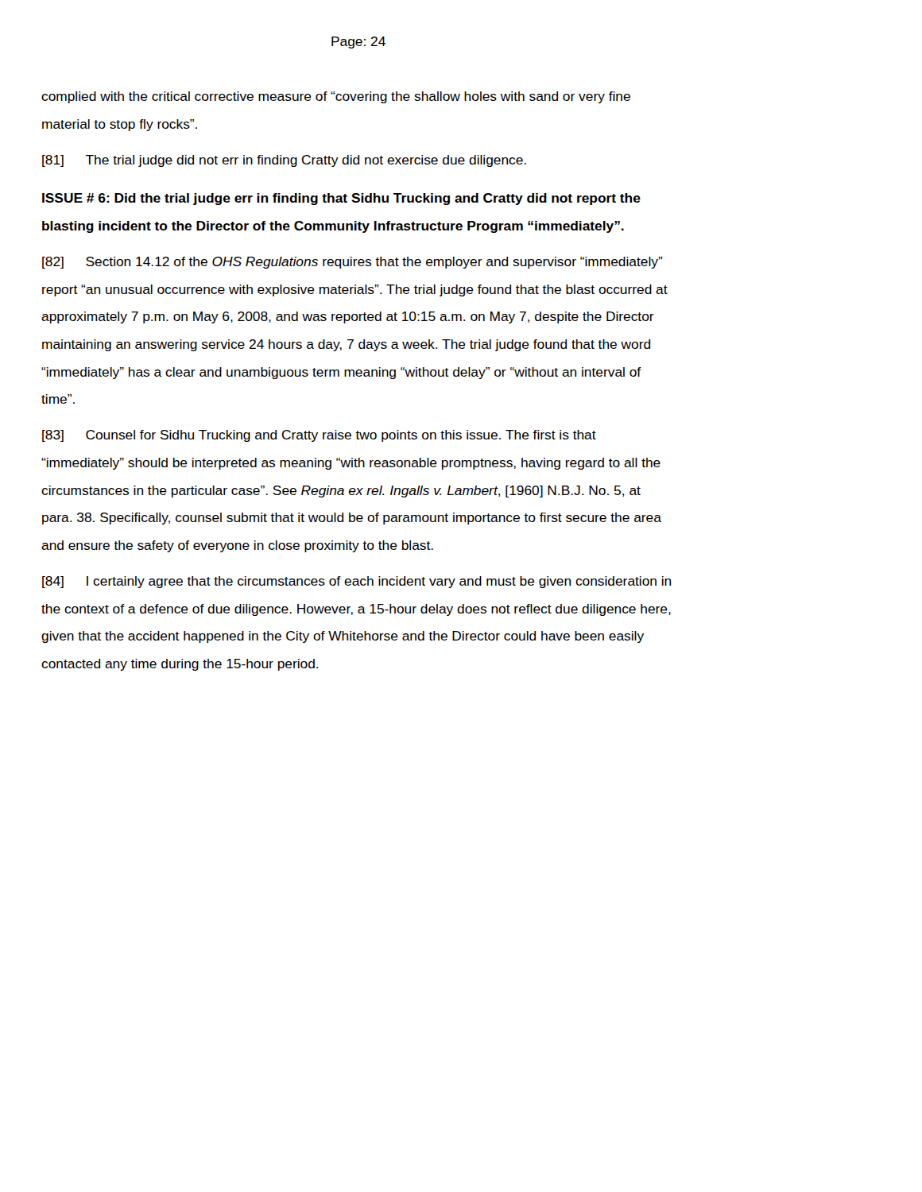Page: 24
complied with the critical corrective measure of “covering the shallow holes with sand or very fine material to stop fly rocks”.
[81] The trial judge did not err in finding Cratty did not exercise due diligence.
ISSUE # 6: Did the trial judge err in finding that Sidhu Trucking and Cratty did not report the blasting incident to the Director of the Community Infrastructure Program “immediately”.
[82] Section 14.12 of the OHS Regulations requires that the employer and supervisor “immediately” report “an unusual occurrence with explosive materials”. The trial judge found that the blast occurred at approximately 7 p.m. on May 6, 2008, and was reported at 10:15 a.m. on May 7, despite the Director maintaining an answering service 24 hours a day, 7 days a week. The trial judge found that the word “immediately” has a clear and unambiguous term meaning “without delay” or “without an interval of time”.
[83] Counsel for Sidhu Trucking and Cratty raise two points on this issue. The first is that “immediately” should be interpreted as meaning “with reasonable promptness, having regard to all the circumstances in the particular case”. See Regina ex rel. Ingalls v. Lambert, [1960] N.B.J. No. 5, at para. 38. Specifically, counsel submit that it would be of paramount importance to first secure the area and ensure the safety of everyone in close proximity to the blast.
[84] I certainly agree that the circumstances of each incident vary and must be given consideration in the context of a defence of due diligence. However, a 15-hour delay does not reflect due diligence here, given that the accident happened in the City of Whitehorse and the Director could have been easily contacted any time during the 15-hour period.